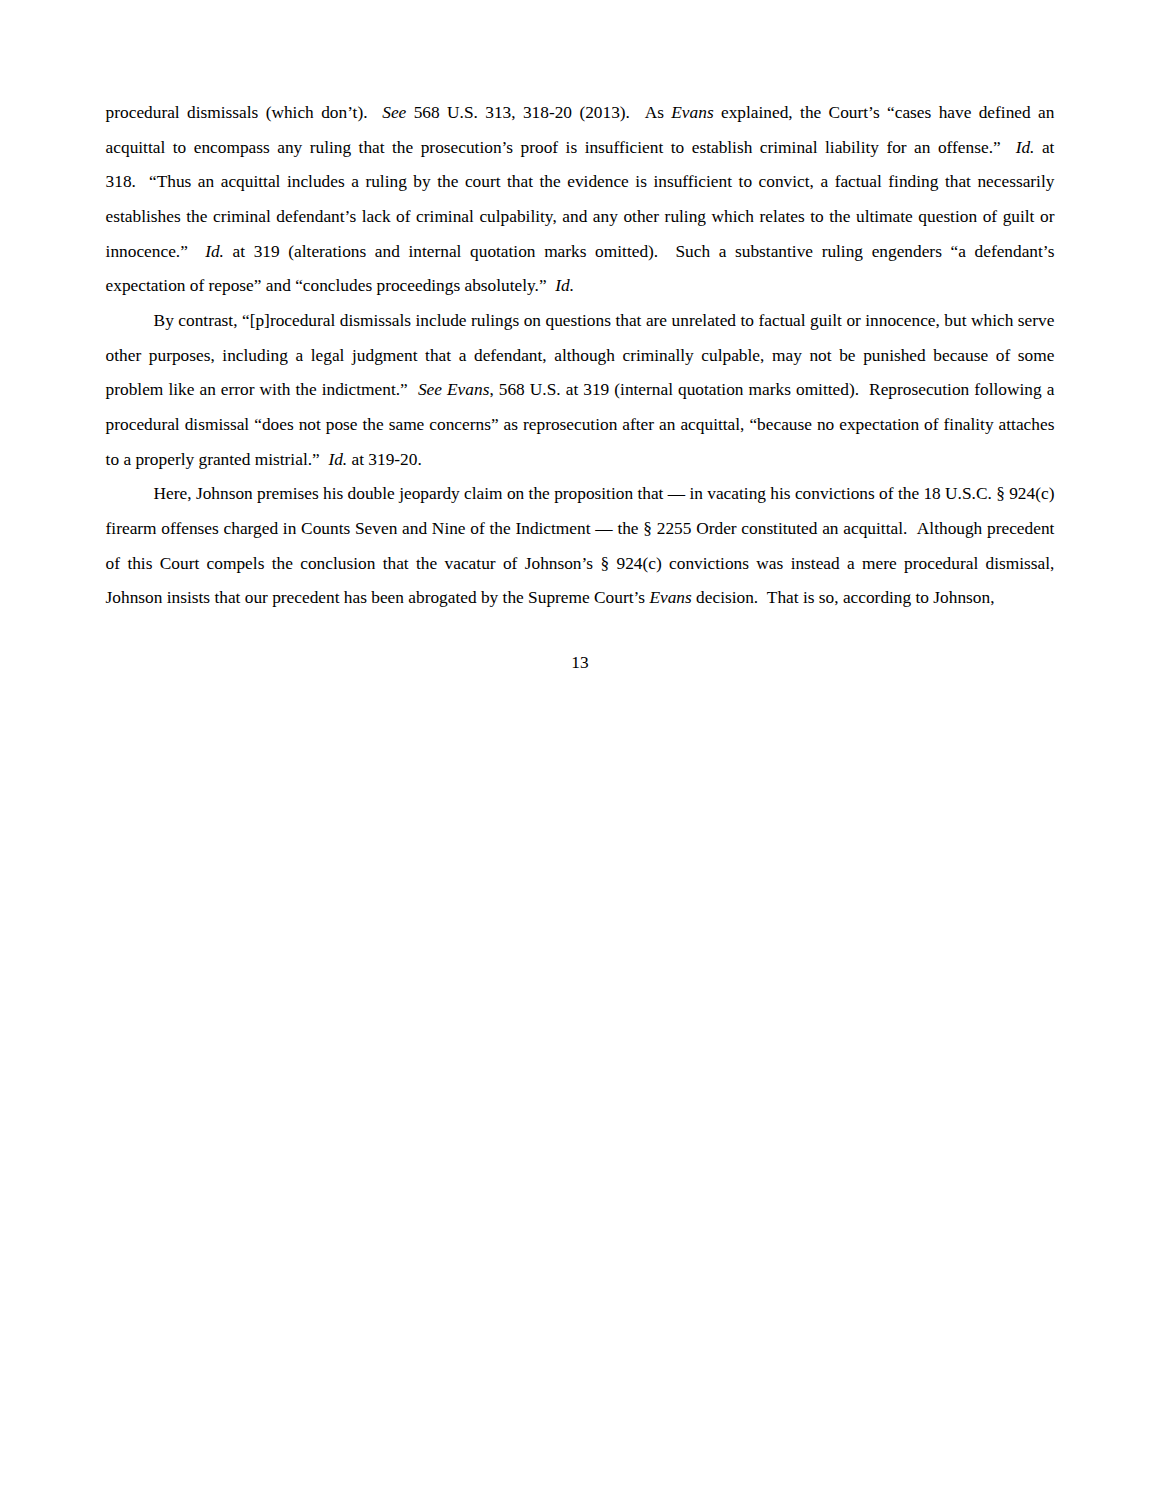procedural dismissals (which don’t). See 568 U.S. 313, 318-20 (2013). As Evans explained, the Court’s “cases have defined an acquittal to encompass any ruling that the prosecution’s proof is insufficient to establish criminal liability for an offense.” Id. at 318. “Thus an acquittal includes a ruling by the court that the evidence is insufficient to convict, a factual finding that necessarily establishes the criminal defendant’s lack of criminal culpability, and any other ruling which relates to the ultimate question of guilt or innocence.” Id. at 319 (alterations and internal quotation marks omitted). Such a substantive ruling engenders “a defendant’s expectation of repose” and “concludes proceedings absolutely.” Id.
By contrast, “[p]rocedural dismissals include rulings on questions that are unrelated to factual guilt or innocence, but which serve other purposes, including a legal judgment that a defendant, although criminally culpable, may not be punished because of some problem like an error with the indictment.” See Evans, 568 U.S. at 319 (internal quotation marks omitted). Reprosecution following a procedural dismissal “does not pose the same concerns” as reprosecution after an acquittal, “because no expectation of finality attaches to a properly granted mistrial.” Id. at 319-20.
Here, Johnson premises his double jeopardy claim on the proposition that — in vacating his convictions of the 18 U.S.C. § 924(c) firearm offenses charged in Counts Seven and Nine of the Indictment — the § 2255 Order constituted an acquittal. Although precedent of this Court compels the conclusion that the vacatur of Johnson’s § 924(c) convictions was instead a mere procedural dismissal, Johnson insists that our precedent has been abrogated by the Supreme Court’s Evans decision. That is so, according to Johnson,
13